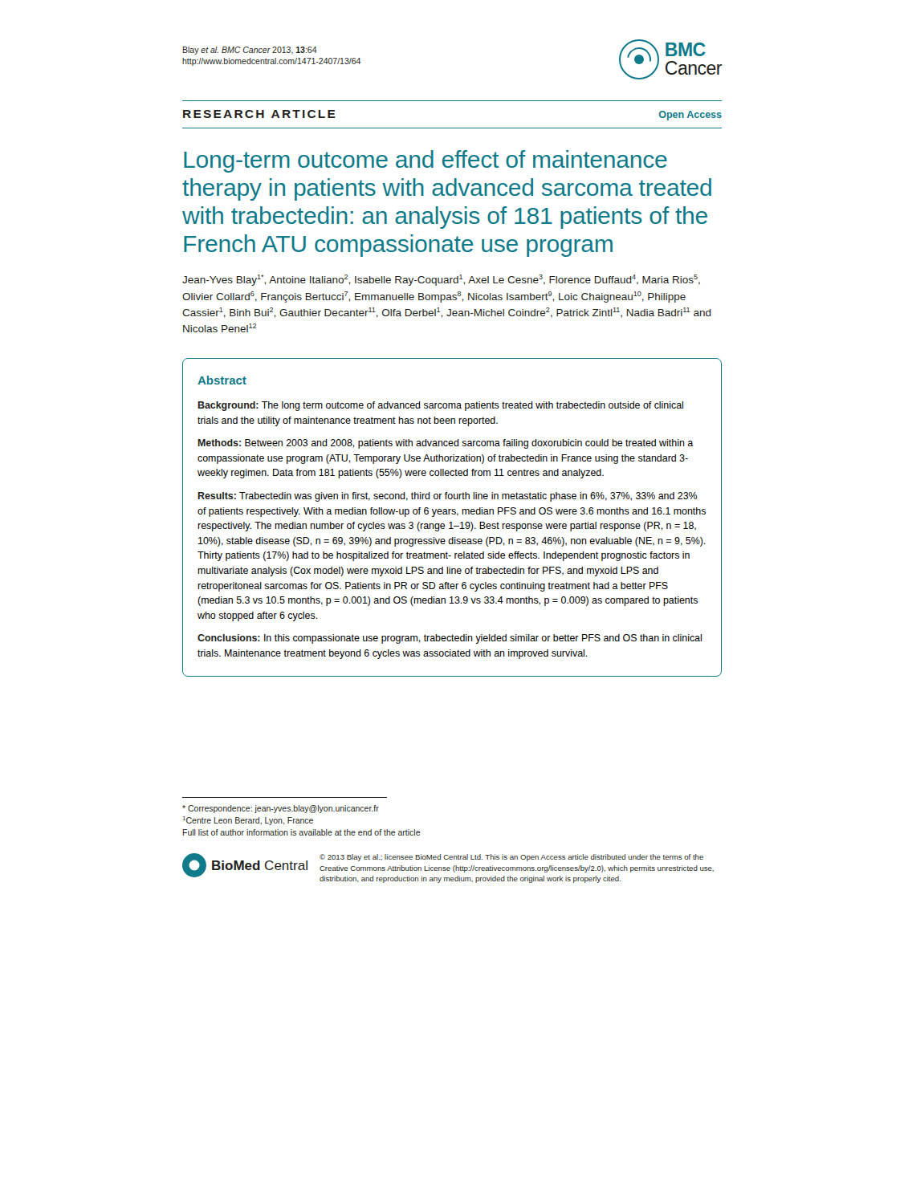Blay et al. BMC Cancer 2013, 13:64
http://www.biomedcentral.com/1471-2407/13/64
BMC
Cancer
Research article
Open Access
Long-term outcome and effect of maintenance therapy in patients with advanced sarcoma treated with trabectedin: an analysis of 181 patients of the French ATU compassionate use program
Jean-Yves Blay1*, Antoine Italiano2, Isabelle Ray-Coquard1, Axel Le Cesne3, Florence Duffaud4, Maria Rios5, Olivier Collard6, François Bertucci7, Emmanuelle Bompas8, Nicolas Isambert9, Loic Chaigneau10, Philippe Cassier1, Binh Bui2, Gauthier Decanter11, Olfa Derbel1, Jean-Michel Coindre2, Patrick Zintl11, Nadia Badri11 and Nicolas Penel12
Abstract
Background: The long term outcome of advanced sarcoma patients treated with trabectedin outside of clinical trials and the utility of maintenance treatment has not been reported.
Methods: Between 2003 and 2008, patients with advanced sarcoma failing doxorubicin could be treated within a compassionate use program (ATU, Temporary Use Authorization) of trabectedin in France using the standard 3-weekly regimen. Data from 181 patients (55%) were collected from 11 centres and analyzed.
Results: Trabectedin was given in first, second, third or fourth line in metastatic phase in 6%, 37%, 33% and 23% of patients respectively. With a median follow-up of 6 years, median PFS and OS were 3.6 months and 16.1 months respectively. The median number of cycles was 3 (range 1–19). Best response were partial response (PR, n = 18, 10%), stable disease (SD, n = 69, 39%) and progressive disease (PD, n = 83, 46%), non evaluable (NE, n = 9, 5%). Thirty patients (17%) had to be hospitalized for treatment- related side effects. Independent prognostic factors in multivariate analysis (Cox model) were myxoid LPS and line of trabectedin for PFS, and myxoid LPS and retroperitoneal sarcomas for OS. Patients in PR or SD after 6 cycles continuing treatment had a better PFS (median 5.3 vs 10.5 months, p = 0.001) and OS (median 13.9 vs 33.4 months, p = 0.009) as compared to patients who stopped after 6 cycles.
Conclusions: In this compassionate use program, trabectedin yielded similar or better PFS and OS than in clinical trials. Maintenance treatment beyond 6 cycles was associated with an improved survival.
* Correspondence: jean-yves.blay@lyon.unicancer.fr
1Centre Leon Berard, Lyon, France
Full list of author information is available at the end of the article
BioMed Central
© 2013 Blay et al.; licensee BioMed Central Ltd. This is an Open Access article distributed under the terms of the Creative Commons Attribution License (http://creativecommons.org/licenses/by/2.0), which permits unrestricted use, distribution, and reproduction in any medium, provided the original work is properly cited.